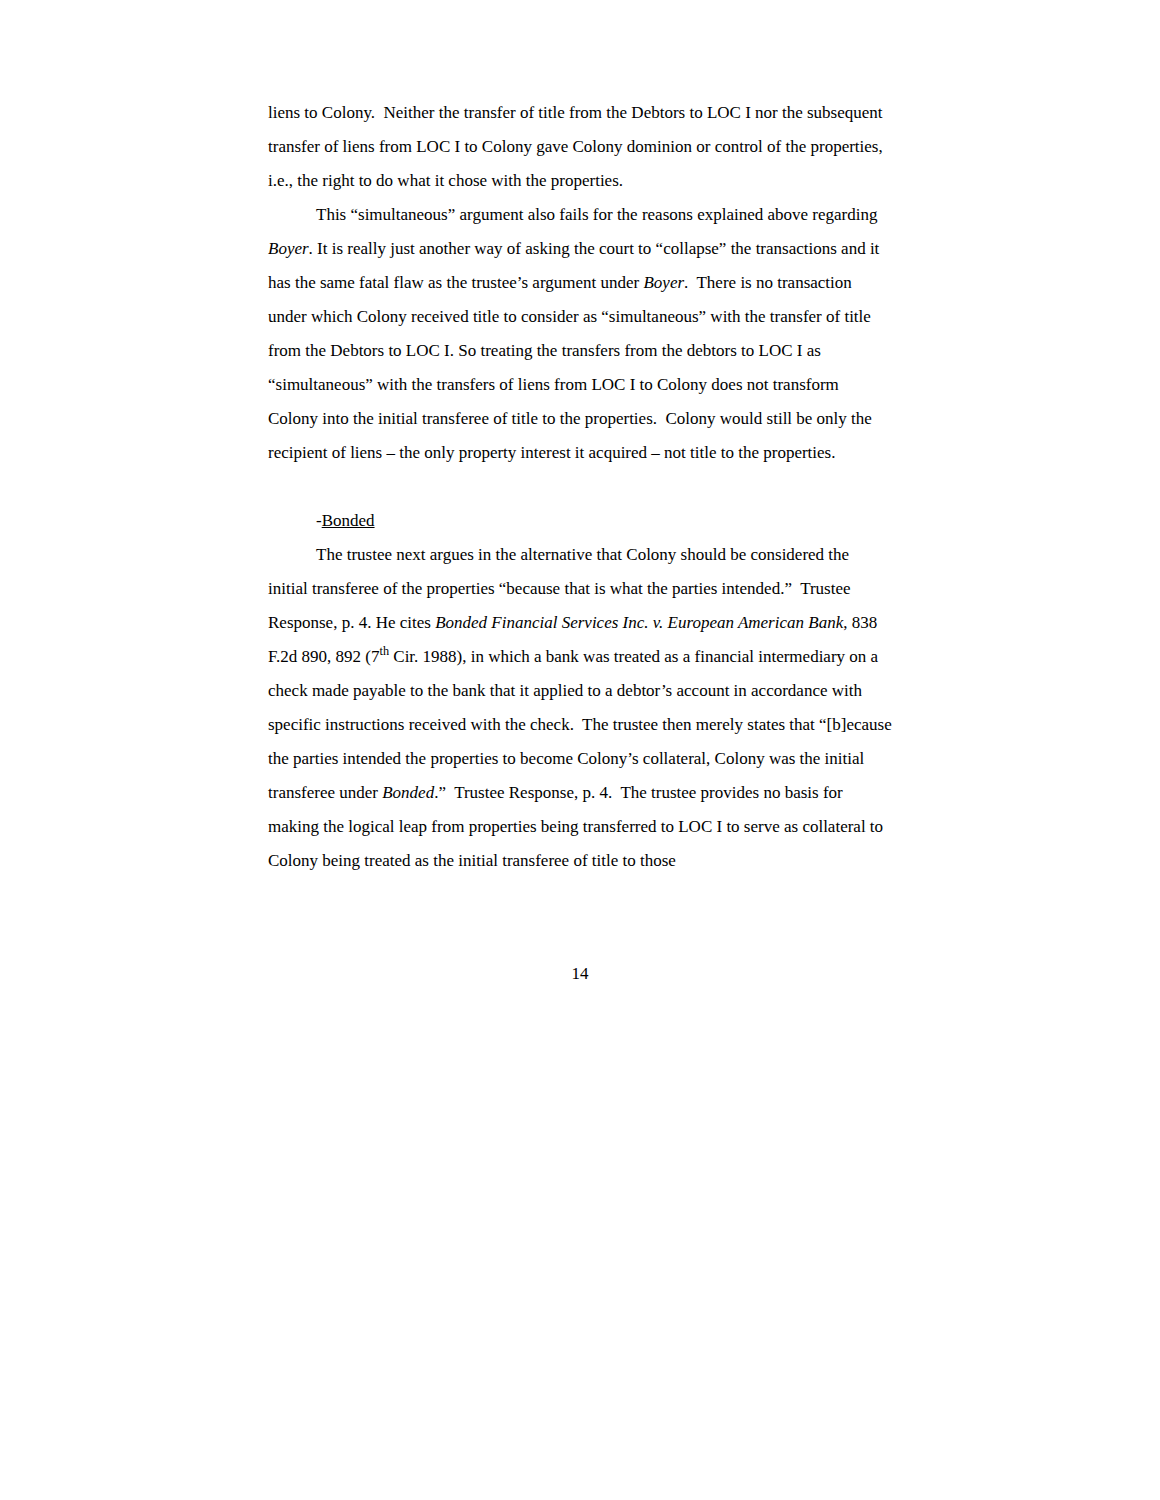liens to Colony. Neither the transfer of title from the Debtors to LOC I nor the subsequent transfer of liens from LOC I to Colony gave Colony dominion or control of the properties, i.e., the right to do what it chose with the properties.
This “simultaneous” argument also fails for the reasons explained above regarding Boyer. It is really just another way of asking the court to “collapse” the transactions and it has the same fatal flaw as the trustee’s argument under Boyer. There is no transaction under which Colony received title to consider as “simultaneous” with the transfer of title from the Debtors to LOC I. So treating the transfers from the debtors to LOC I as “simultaneous” with the transfers of liens from LOC I to Colony does not transform Colony into the initial transferee of title to the properties. Colony would still be only the recipient of liens – the only property interest it acquired – not title to the properties.
-Bonded
The trustee next argues in the alternative that Colony should be considered the initial transferee of the properties “because that is what the parties intended.” Trustee Response, p. 4. He cites Bonded Financial Services Inc. v. European American Bank, 838 F.2d 890, 892 (7th Cir. 1988), in which a bank was treated as a financial intermediary on a check made payable to the bank that it applied to a debtor’s account in accordance with specific instructions received with the check. The trustee then merely states that “[b]ecause the parties intended the properties to become Colony’s collateral, Colony was the initial transferee under Bonded.” Trustee Response, p. 4. The trustee provides no basis for making the logical leap from properties being transferred to LOC I to serve as collateral to Colony being treated as the initial transferee of title to those
14